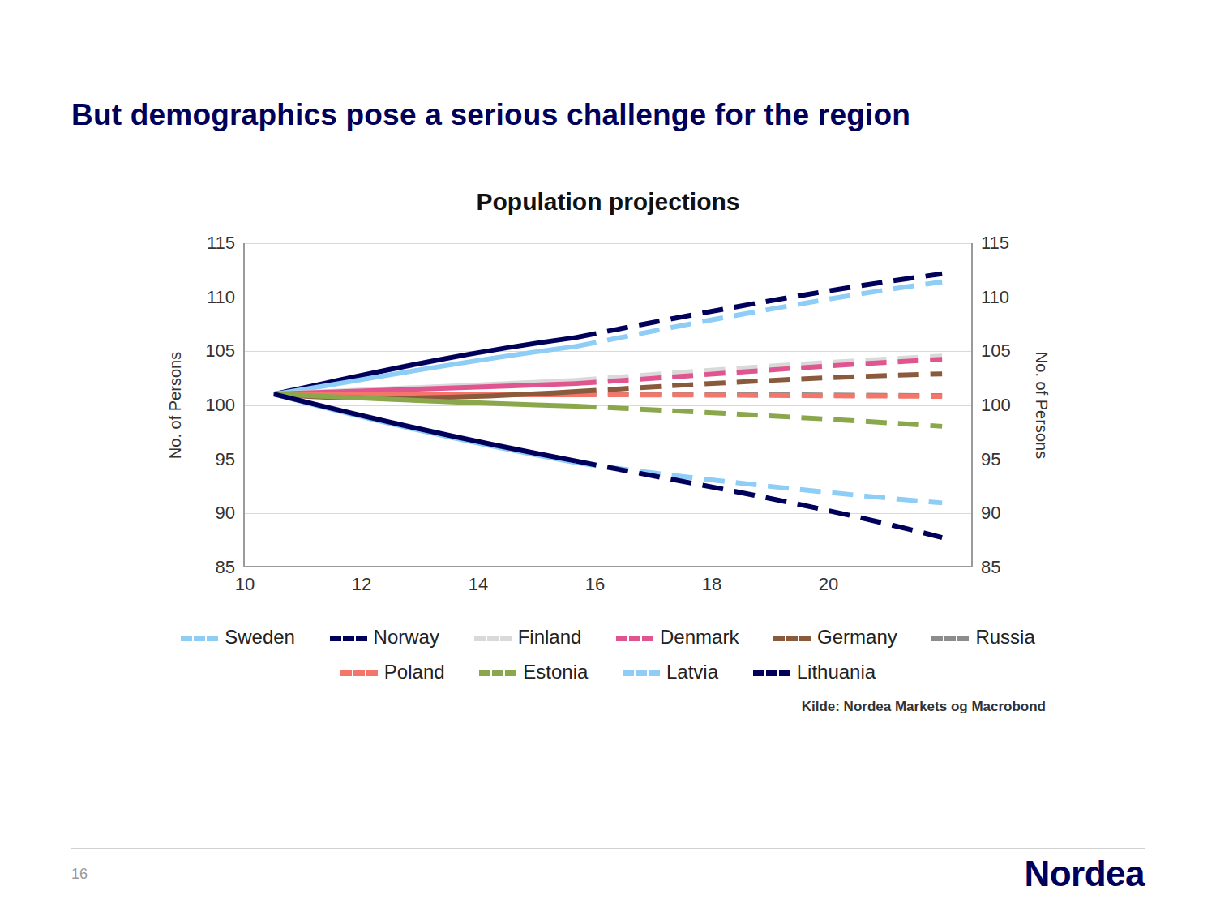But demographics pose a serious challenge for the region
Population projections
No. of Persons
No. of Persons
115
110
105
100
95
90
85
115
110
105
100
95
90
85
10
12
14
16
18
20
Sweden Norway Finland Denmark Germany Russia Poland Estonia Latvia Lithuania
Kilde: Nordea Markets og Macrobond
16
Nordea